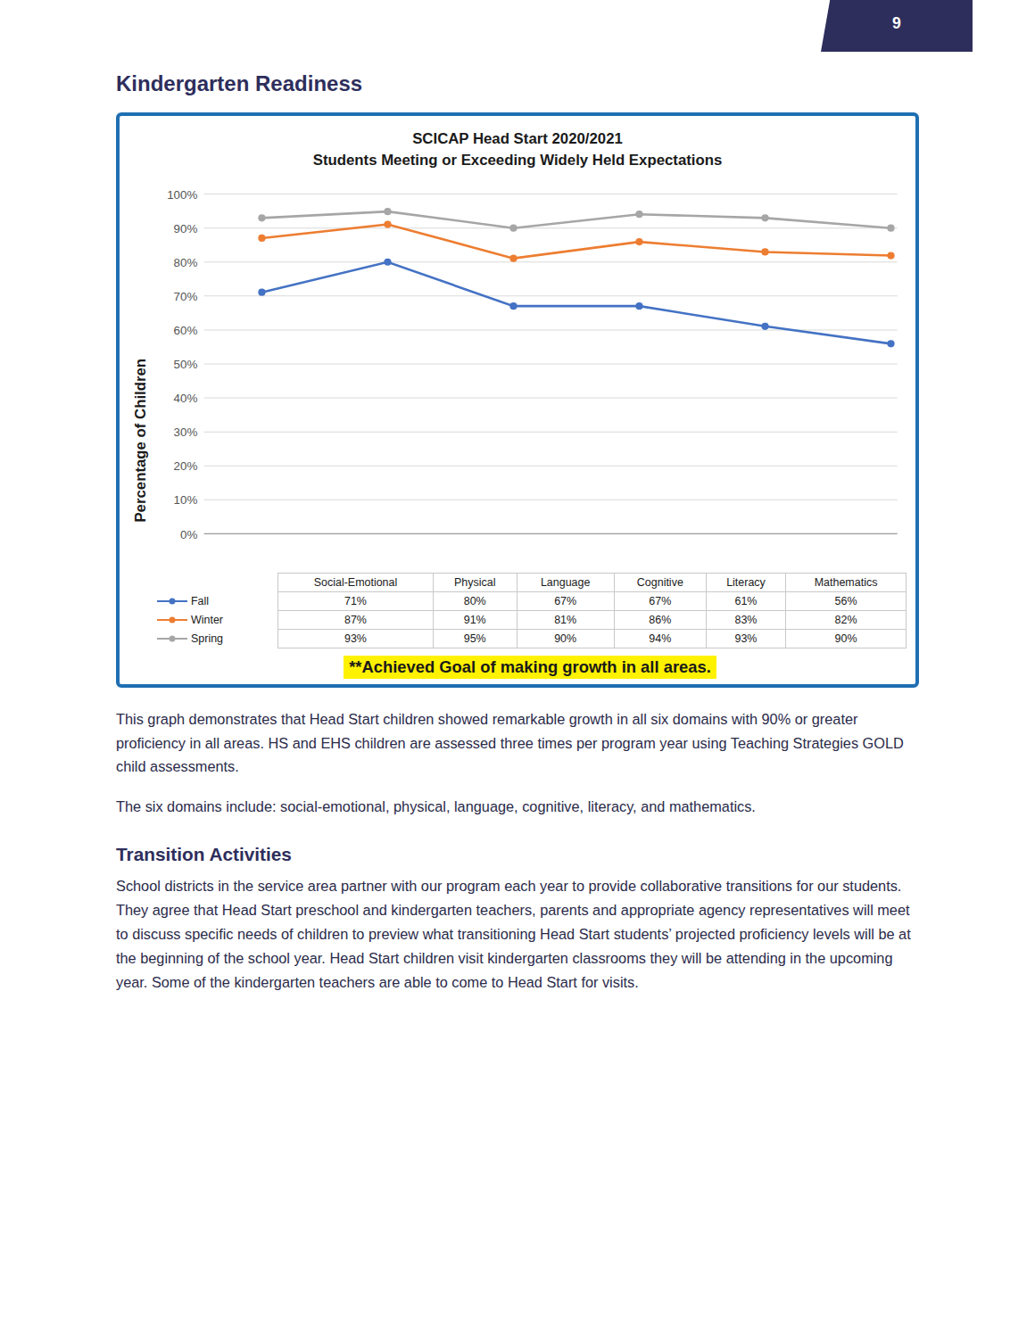9
Kindergarten Readiness
SCICAP Head Start 2020/2021
Students Meeting or Exceeding Widely Held Expectations
Percentage of Children
100% 90% 80% 70% 60% 50% 40% 30% 20% 10% 0%
| | Social-Emotional | Physical | Language | Cognitive | Literacy | Mathematics |
| --- | --- | --- | --- | --- | --- | --- |
| Fall | 71% | 80% | 67% | 67% | 61% | 56% |
| Winter | 87% | 91% | 81% | 86% | 83% | 82% |
| Spring | 93% | 95% | 90% | 94% | 93% | 90% |
**Achieved Goal of making growth in all areas.
This graph demonstrates that Head Start children showed remarkable growth in all six domains with 90% or greater proficiency in all areas. HS and EHS children are assessed three times per program year using Teaching Strategies GOLD child assessments.
The six domains include: social-emotional, physical, language, cognitive, literacy, and mathematics.
Transition Activities
School districts in the service area partner with our program each year to provide collaborative transitions for our students. They agree that Head Start preschool and kindergarten teachers, parents and appropriate agency representatives will meet to discuss specific needs of children to preview what transitioning Head Start students’ projected proficiency levels will be at the beginning of the school year. Head Start children visit kindergarten classrooms they will be attending in the upcoming year. Some of the kindergarten teachers are able to come to Head Start for visits.